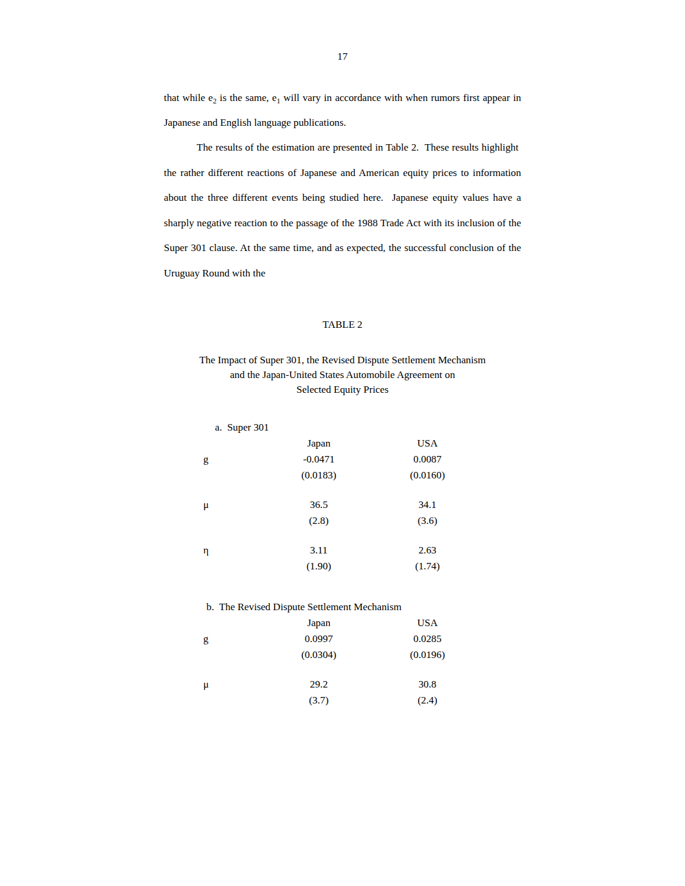17
that while e2 is the same, e1 will vary in accordance with when rumors first appear in Japanese and English language publications.
The results of the estimation are presented in Table 2. These results highlight the rather different reactions of Japanese and American equity prices to information about the three different events being studied here. Japanese equity values have a sharply negative reaction to the passage of the 1988 Trade Act with its inclusion of the Super 301 clause. At the same time, and as expected, the successful conclusion of the Uruguay Round with the
TABLE 2
The Impact of Super 301, the Revised Dispute Settlement Mechanism
and the Japan-United States Automobile Agreement on
Selected Equity Prices
a. Super 301
| | Japan | USA |
| g | -0.0471 (0.0183) | 0.0087 (0.0160) |
| μ | 36.5 (2.8) | 34.1 (3.6) |
| η | 3.11 (1.90) | 2.63 (1.74) |
b. The Revised Dispute Settlement Mechanism
| | Japan | USA |
| g | 0.0997 (0.0304) | 0.0285 (0.0196) |
| μ | 29.2 (3.7) | 30.8 (2.4) |